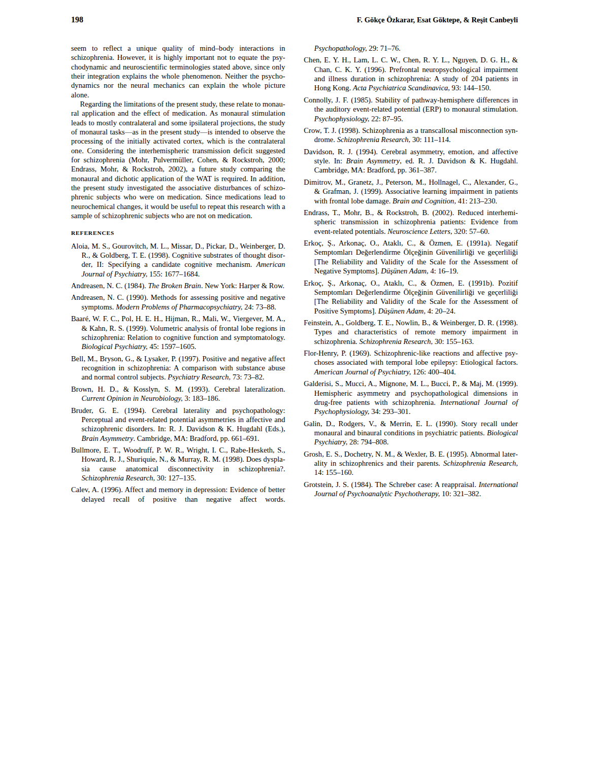198 F. Gökçe Özkarar, Esat Göktepe, & Reşit Canbeyli
seem to reflect a unique quality of mind–body interactions in schizophrenia. However, it is highly important not to equate the psychodynamic and neuroscientific terminologies stated above, since only their integration explains the whole phenomenon. Neither the psychodynamics nor the neural mechanics can explain the whole picture alone.
Regarding the limitations of the present study, these relate to monaural application and the effect of medication. As monaural stimulation leads to mostly contralateral and some ipsilateral projections, the study of monaural tasks—as in the present study—is intended to observe the processing of the initially activated cortex, which is the contralateral one. Considering the interhemispheric transmission deficit suggested for schizophrenia (Mohr, Pulvermüller, Cohen, & Rockstroh, 2000; Endrass, Mohr, & Rockstroh, 2002), a future study comparing the monaural and dichotic application of the WAT is required. In addition, the present study investigated the associative disturbances of schizophrenic subjects who were on medication. Since medications lead to neurochemical changes, it would be useful to repeat this research with a sample of schizophrenic subjects who are not on medication.
REFERENCES
Aloia, M. S., Gourovitch, M. L., Missar, D., Pickar, D., Weinberger, D. R., & Goldberg, T. E. (1998). Cognitive substrates of thought disorder, II: Specifying a candidate cognitive mechanism. American Journal of Psychiatry, 155: 1677–1684.
Andreasen, N. C. (1984). The Broken Brain. New York: Harper & Row.
Andreasen, N. C. (1990). Methods for assessing positive and negative symptoms. Modern Problems of Pharmacopsychiatry, 24: 73–88.
Baaré, W. F. C., Pol, H. E. H., Hijman, R., Mali, W., Viergever, M. A., & Kahn, R. S. (1999). Volumetric analysis of frontal lobe regions in schizophrenia: Relation to cognitive function and symptomatology. Biological Psychiatry, 45: 1597–1605.
Bell, M., Bryson, G., & Lysaker, P. (1997). Positive and negative affect recognition in schizophrenia: A comparison with substance abuse and normal control subjects. Psychiatry Research, 73: 73–82.
Brown, H. D., & Kosslyn, S. M. (1993). Cerebral lateralization. Current Opinion in Neurobiology, 3: 183–186.
Bruder, G. E. (1994). Cerebral laterality and psychopathology: Perceptual and event-related potential asymmetries in affective and schizophrenic disorders. In: R. J. Davidson & K. Hugdahl (Eds.), Brain Asymmetry. Cambridge, MA: Bradford, pp. 661–691.
Bullmore, E. T., Woodruff, P. W. R., Wright, I. C., Rabe-Hesketh, S., Howard, R. J., Shuriquie, N., & Murray, R. M. (1998). Does dysplasia cause anatomical disconnectivity in schizophrenia?. Schizophrenia Research, 30: 127–135.
Calev, A. (1996). Affect and memory in depression: Evidence of better delayed recall of positive than negative affect words. Psychopathology, 29: 71–76.
Chen, E. Y. H., Lam, L. C. W., Chen, R. Y. L., Nguyen, D. G. H., & Chan, C. K. Y. (1996). Prefrontal neuropsychological impairment and illness duration in schizophrenia: A study of 204 patients in Hong Kong. Acta Psychiatrica Scandinavica, 93: 144–150.
Connolly, J. F. (1985). Stability of pathway-hemisphere differences in the auditory event-related potential (ERP) to monaural stimulation. Psychophysiology, 22: 87–95.
Crow, T. J. (1998). Schizophrenia as a transcallosal misconnection syndrome. Schizophrenia Research, 30: 111–114.
Davidson, R. J. (1994). Cerebral asymmetry, emotion, and affective style. In: Brain Asymmetry, ed. R. J. Davidson & K. Hugdahl. Cambridge, MA: Bradford, pp. 361–387.
Dimitrov, M., Granetz, J., Peterson, M., Hollnagel, C., Alexander, G., & Grafman, J. (1999). Associative learning impairment in patients with frontal lobe damage. Brain and Cognition, 41: 213–230.
Endrass, T., Mohr, B., & Rockstroh, B. (2002). Reduced interhemispheric transmission in schizophrenia patients: Evidence from event-related potentials. Neuroscience Letters, 320: 57–60.
Erkoç, Ş., Arkonaç, O., Ataklı, C., & Özmen, E. (1991a). Negatif Semptomları Değerlendirme Ölçeğinin Güvenilirliği ve geçerliliği [The Reliability and Validity of the Scale for the Assessment of Negative Symptoms]. Düşünen Adam, 4: 16–19.
Erkoç, Ş., Arkonaç, O., Ataklı, C., & Özmen, E. (1991b). Pozitif Semptomları Değerlendirme Ölçeğinin Güvenilirliği ve geçerliliği [The Reliability and Validity of the Scale for the Assessment of Positive Symptoms]. Düşünen Adam, 4: 20–24.
Feinstein, A., Goldberg, T. E., Nowlin, B., & Weinberger, D. R. (1998). Types and characteristics of remote memory impairment in schizophrenia. Schizophrenia Research, 30: 155–163.
Flor-Henry, P. (1969). Schizophrenic-like reactions and affective psychoses associated with temporal lobe epilepsy: Etiological factors. American Journal of Psychiatry, 126: 400–404.
Galderisi, S., Mucci, A., Mignone, M. L., Bucci, P., & Maj, M. (1999). Hemispheric asymmetry and psychopathological dimensions in drug-free patients with schizophrenia. International Journal of Psychophysiology, 34: 293–301.
Galin, D., Rodgers, V., & Merrin, E. L. (1990). Story recall under monaural and binaural conditions in psychiatric patients. Biological Psychiatry, 28: 794–808.
Grosh, E. S., Dochetry, N. M., & Wexler, B. E. (1995). Abnormal laterality in schizophrenics and their parents. Schizophrenia Research, 14: 155–160.
Grotstein, J. S. (1984). The Schreber case: A reappraisal. International Journal of Psychoanalytic Psychotherapy, 10: 321–382.